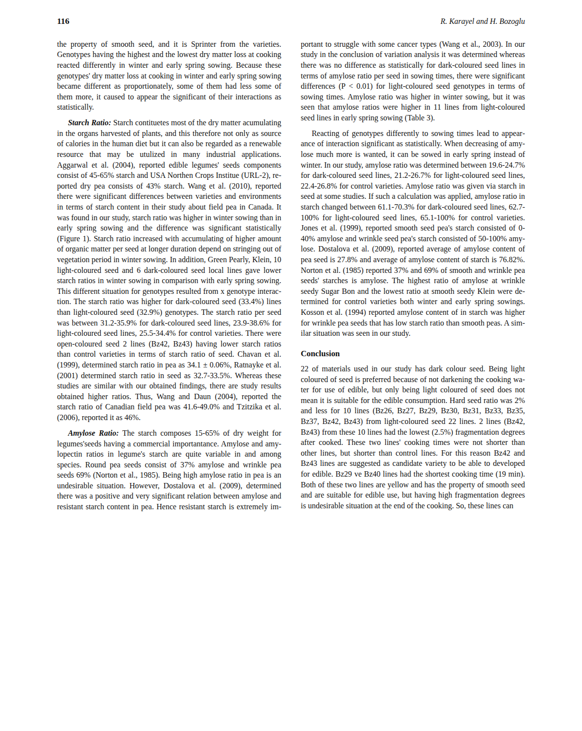116 R. Karayel and H. Bozoglu
the property of smooth seed, and it is Sprinter from the varieties. Genotypes having the highest and the lowest dry matter loss at cooking reacted differently in winter and early spring sowing. Because these genotypes' dry matter loss at cooking in winter and early spring sowing became different as proportionately, some of them had less some of them more, it caused to appear the significant of their interactions as statistically.
Starch Ratio: Starch contituetes most of the dry matter acumulating in the organs harvested of plants, and this therefore not only as source of calories in the human diet but it can also be regarded as a renewable resource that may be utulized in many industrial applications. Aggarwal et al. (2004), reported edible legumes' seeds components consist of 45-65% starch and USA Northen Crops Institue (URL-2), reported dry pea consists of 43% starch. Wang et al. (2010), reported there were significant differences between varieties and environments in terms of starch content in their study about field pea in Canada. It was found in our study, starch ratio was higher in winter sowing than in early spring sowing and the difference was significant statistically (Figure 1). Starch ratio increased with accumulating of higher amount of organic matter per seed at longer duration depend on stringing out of vegetation period in winter sowing. In addition, Green Pearly, Klein, 10 light-coloured seed and 6 dark-coloured seed local lines gave lower starch ratios in winter sowing in comparison with early spring sowing. This different situation for genotypes resulted from x genotype interaction. The starch ratio was higher for dark-coloured seed (33.4%) lines than light-coloured seed (32.9%) genotypes. The starch ratio per seed was between 31.2-35.9% for dark-coloured seed lines, 23.9-38.6% for light-coloured seed lines, 25.5-34.4% for control varieties. There were open-coloured seed 2 lines (Bz42, Bz43) having lower starch ratios than control varieties in terms of starch ratio of seed. Chavan et al. (1999), determined starch ratio in pea as 34.1 ± 0.06%, Ratnayke et al. (2001) determined starch ratio in seed as 32.7-33.5%. Whereas these studies are similar with our obtained findings, there are study results obtained higher ratios. Thus, Wang and Daun (2004), reported the starch ratio of Canadian field pea was 41.6-49.0% and Tzitzika et al. (2006), reported it as 46%.
Amylose Ratio: The starch composes 15-65% of dry weight for legumes'seeds having a commercial importantance. Amylose and amylopectin ratios in legume's starch are quite variable in and among species. Round pea seeds consist of 37% amylose and wrinkle pea seeds 69% (Norton et al., 1985). Being high amylose ratio in pea is an undesirable situation. However, Dostalova et al. (2009), determined there was a positive and very significant relation between amylose and resistant starch content in pea. Hence resistant starch is extremely important to struggle with some cancer types (Wang et al., 2003). In our study in the conclusion of variation analysis it was determined whereas there was no difference as statistically for dark-coloured seed lines in terms of amylose ratio per seed in sowing times, there were significant differences (P < 0.01) for light-coloured seed genotypes in terms of sowing times. Amylose ratio was higher in winter sowing, but it was seen that amylose ratios were higher in 11 lines from light-coloured seed lines in early spring sowing (Table 3).
Reacting of genotypes differently to sowing times lead to appearance of interaction significant as statistically. When decreasing of amylose much more is wanted, it can be sowed in early spring instead of winter. In our study, amylose ratio was determined between 19.6-24.7% for dark-coloured seed lines, 21.2-26.7% for light-coloured seed lines, 22.4-26.8% for control varieties. Amylose ratio was given via starch in seed at some studies. If such a calculation was applied, amylose ratio in starch changed between 61.1-70.3% for dark-coloured seed lines, 62.7-100% for light-coloured seed lines, 65.1-100% for control varieties. Jones et al. (1999), reported smooth seed pea's starch consisted of 0-40% amylose and wrinkle seed pea's starch consisted of 50-100% amylose. Dostalova et al. (2009), reported average of amylose content of pea seed is 27.8% and average of amylose content of starch is 76.82%. Norton et al. (1985) reported 37% and 69% of smooth and wrinkle pea seeds' starches is amylose. The highest ratio of amylose at wrinkle seedy Sugar Bon and the lowest ratio at smooth seedy Klein were determined for control varieties both winter and early spring sowings. Kosson et al. (1994) reported amylose content of in starch was higher for wrinkle pea seeds that has low starch ratio than smooth peas. A similar situation was seen in our study.
Conclusion
22 of materials used in our study has dark colour seed. Being light coloured of seed is preferred because of not darkening the cooking water for use of edible, but only being light coloured of seed does not mean it is suitable for the edible consumption. Hard seed ratio was 2% and less for 10 lines (Bz26, Bz27, Bz29, Bz30, Bz31, Bz33, Bz35, Bz37, Bz42, Bz43) from light-coloured seed 22 lines. 2 lines (Bz42, Bz43) from these 10 lines had the lowest (2.5%) fragmentation degrees after cooked. These two lines' cooking times were not shorter than other lines, but shorter than control lines. For this reason Bz42 and Bz43 lines are suggested as candidate variety to be able to developed for edible. Bz29 ve Bz40 lines had the shortest cooking time (19 min). Both of these two lines are yellow and has the property of smooth seed and are suitable for edible use, but having high fragmentation degrees is undesirable situation at the end of the cooking. So, these lines can